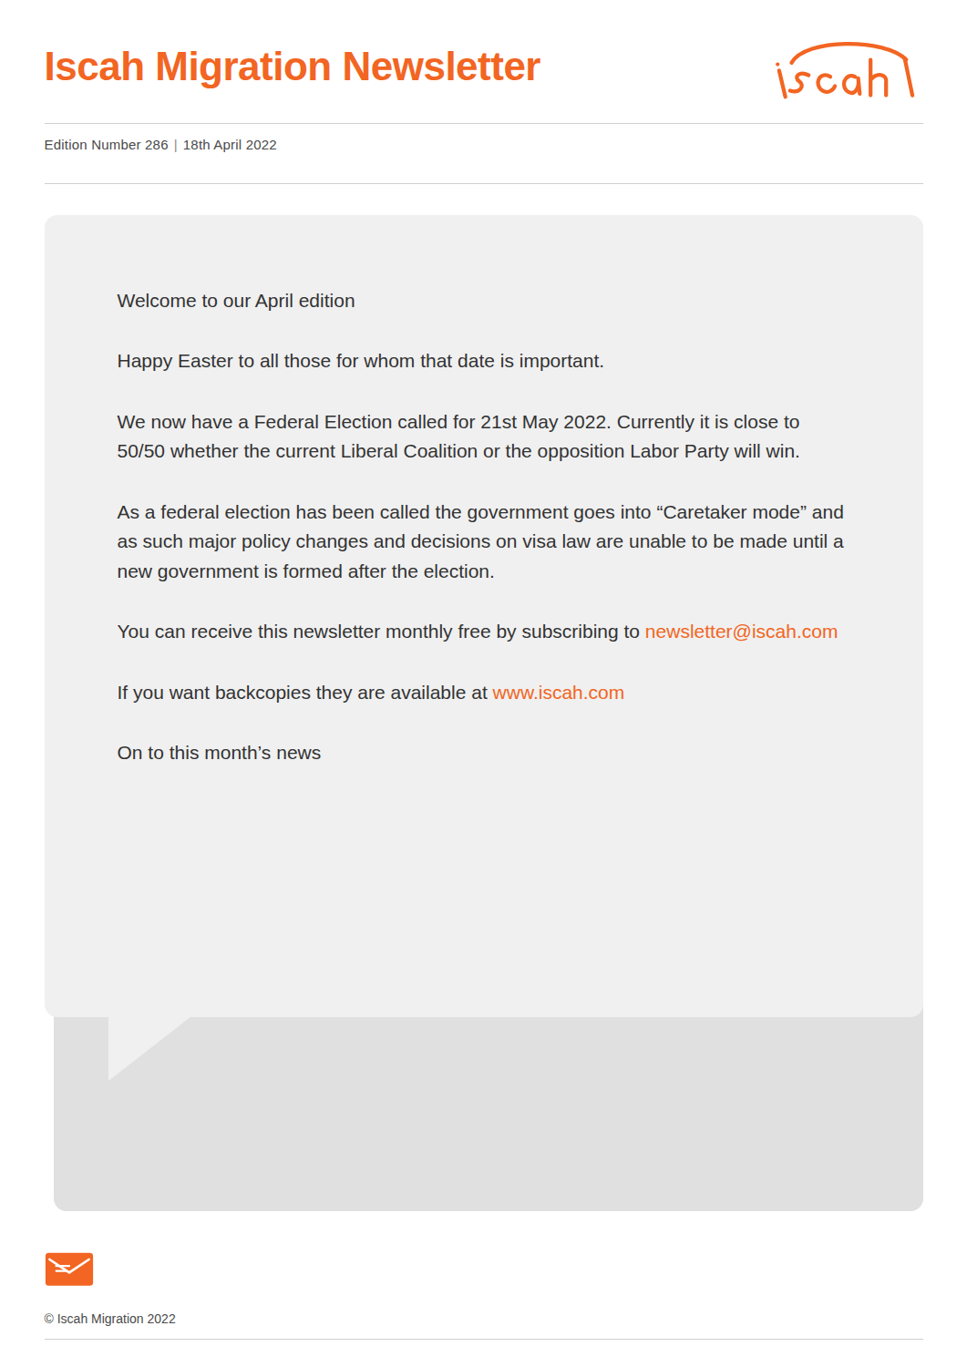Iscah Migration Newsletter
Edition Number 286|18th April 2022
Welcome to our April edition
Happy Easter to all those for whom that date is important.
We now have a Federal Election called for 21st May 2022. Currently it is close to 50/50 whether the current Liberal Coalition or the opposition Labor Party will win.
As a federal election has been called the government goes into “Caretaker mode” and as such major policy changes and decisions on visa law are unable to be made until a new government is formed after the election.
You can receive this newsletter monthly free by subscribing to newsletter@iscah.com
If you want backcopies they are available at www.iscah.com
On to this month’s news
© Iscah Migration 2022